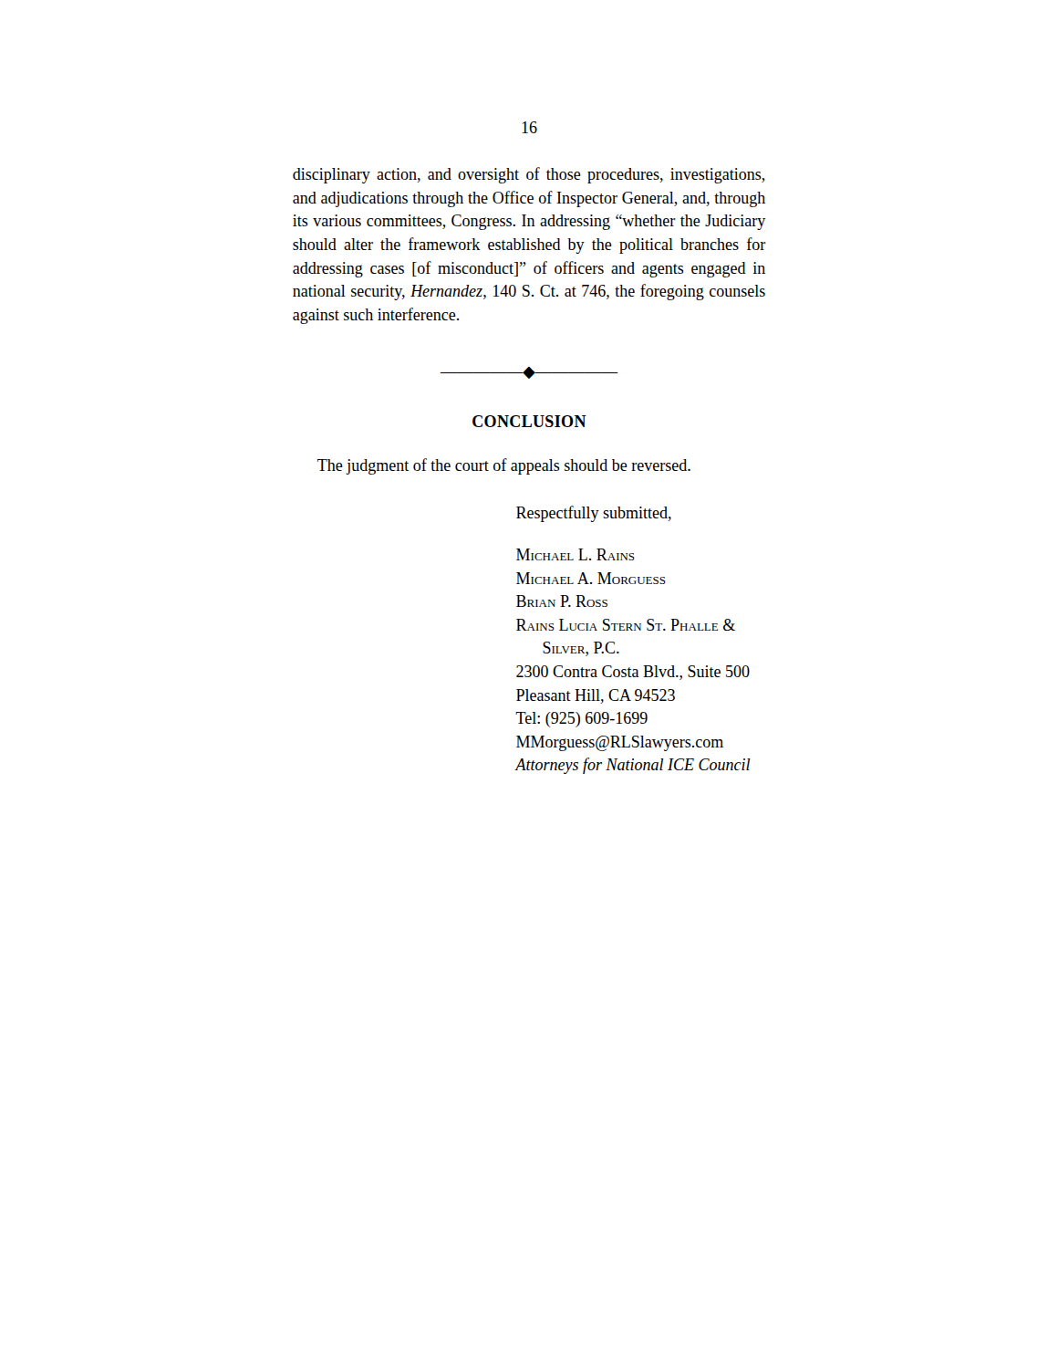16
disciplinary action, and oversight of those procedures, investigations, and adjudications through the Office of Inspector General, and, through its various committees, Congress. In addressing “whether the Judiciary should alter the framework established by the political branches for addressing cases [of misconduct]” of officers and agents engaged in national security, Hernandez, 140 S. Ct. at 746, the foregoing counsels against such interference.
—————◆—————
CONCLUSION
The judgment of the court of appeals should be reversed.
Respectfully submitted,
Michael L. Rains
Michael A. Morguess
Brian P. Ross
Rains Lucia Stern St. Phalle &
Silver, P.C.
2300 Contra Costa Blvd., Suite 500
Pleasant Hill, CA 94523
Tel: (925) 609-1699
MMorguess@RLSlawyers.com
Attorneys for National ICE Council